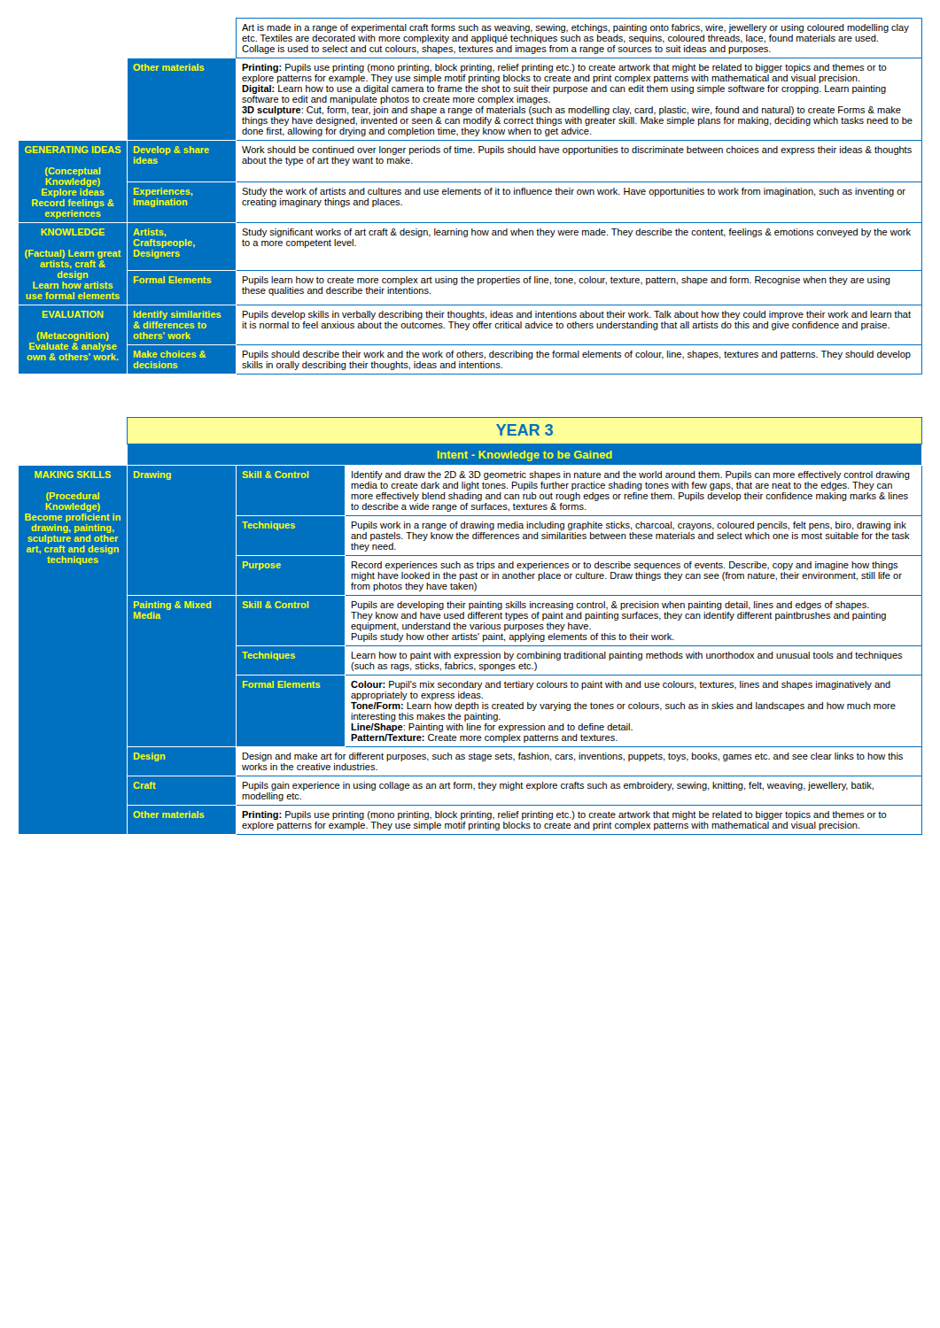| | | Art is made in a range of experimental craft forms such as weaving, sewing, etchings, painting onto fabrics, wire, jewellery or using coloured modelling clay etc. Textiles are decorated with more complexity and appliqué techniques such as beads, sequins, coloured threads, lace, found materials are used. Collage is used to select and cut colours, shapes, textures and images from a range of sources to suit ideas and purposes. |
| | Other materials | Printing: Pupils use printing (mono printing, block printing, relief printing etc.) to create artwork that might be related to bigger topics and themes or to explore patterns for example. They use simple motif printing blocks to create and print complex patterns with mathematical and visual precision. Digital: Learn how to use a digital camera to frame the shot to suit their purpose and can edit them using simple software for cropping. Learn painting software to edit and manipulate photos to create more complex images. 3D sculpture : Cut, form, tear, join and shape a range of materials (such as modelling clay, card, plastic, wire, found and natural) to create Forms & make things they have designed, invented or seen & can modify & correct things with greater skill. Make simple plans for making, deciding which tasks need to be done first, allowing for drying and completion time, they know when to get advice. |
| GENERATING IDEAS (Conceptual Knowledge) Explore ideas Record feelings & experiences | Develop & share ideas | Work should be continued over longer periods of time. Pupils should have opportunities to discriminate between choices and express their ideas & thoughts about the type of art they want to make. |
| Experiences, Imagination | Study the work of artists and cultures and use elements of it to influence their own work. Have opportunities to work from imagination, such as inventing or creating imaginary things and places. |
| KNOWLEDGE (Factual) Learn great artists, craft & design Learn how artists use formal elements | Artists, Craftspeople, Designers | Study significant works of art craft & design, learning how and when they were made. They describe the content, feelings & emotions conveyed by the work to a more competent level. |
| Formal Elements | Pupils learn how to create more complex art using the properties of line, tone, colour, texture, pattern, shape and form. Recognise when they are using these qualities and describe their intentions. |
| EVALUATION (Metacognition) Evaluate & analyse own & others' work. | Identify similarities & differences to others' work | Pupils develop skills in verbally describing their thoughts, ideas and intentions about their work. Talk about how they could improve their work and learn that it is normal to feel anxious about the outcomes. They offer critical advice to others understanding that all artists do this and give confidence and praise. |
| Make choices & decisions | Pupils should describe their work and the work of others, describing the formal elements of colour, line, shapes, textures and patterns. They should develop skills in orally describing their thoughts, ideas and intentions. |
| | YEAR 3 |
| | Intent - Knowledge to be Gained |
| MAKING SKILLS (Procedural Knowledge) Become proficient in drawing, painting, sculpture and other art, craft and design techniques | Drawing | Skill & Control | Identify and draw the 2D & 3D geometric shapes in nature and the world around them. Pupils can more effectively control drawing media to create dark and light tones. Pupils further practice shading tones with few gaps, that are neat to the edges. They can more effectively blend shading and can rub out rough edges or refine them. Pupils develop their confidence making marks & lines to describe a wide range of surfaces, textures & forms. |
| Techniques | Pupils work in a range of drawing media including graphite sticks, charcoal, crayons, coloured pencils, felt pens, biro, drawing ink and pastels. They know the differences and similarities between these materials and select which one is most suitable for the task they need. |
| Purpose | Record experiences such as trips and experiences or to describe sequences of events. Describe, copy and imagine how things might have looked in the past or in another place or culture. Draw things they can see (from nature, their environment, still life or from photos they have taken) |
| Painting & Mixed Media | Skill & Control | Pupils are developing their painting skills increasing control, & precision when painting detail, lines and edges of shapes. They know and have used different types of paint and painting surfaces, they can identify different paintbrushes and painting equipment, understand the various purposes they have. Pupils study how other artists' paint, applying elements of this to their work. |
| Techniques | Learn how to paint with expression by combining traditional painting methods with unorthodox and unusual tools and techniques (such as rags, sticks, fabrics, sponges etc.) |
| Formal Elements | Colour: Pupil's mix secondary and tertiary colours to paint with and use colours, textures, lines and shapes imaginatively and appropriately to express ideas. Tone/Form: Learn how depth is created by varying the tones or colours, such as in skies and landscapes and how much more interesting this makes the painting. Line/Shape : Painting with line for expression and to define detail. Pattern/Texture: Create more complex patterns and textures. |
| Design | Design and make art for different purposes, such as stage sets, fashion, cars, inventions, puppets, toys, books, games etc. and see clear links to how this works in the creative industries. |
| Craft | Pupils gain experience in using collage as an art form, they might explore crafts such as embroidery, sewing, knitting, felt, weaving, jewellery, batik, modelling etc. |
| Other materials | Printing: Pupils use printing (mono printing, block printing, relief printing etc.) to create artwork that might be related to bigger topics and themes or to explore patterns for example. They use simple motif printing blocks to create and print complex patterns with mathematical and visual precision. |